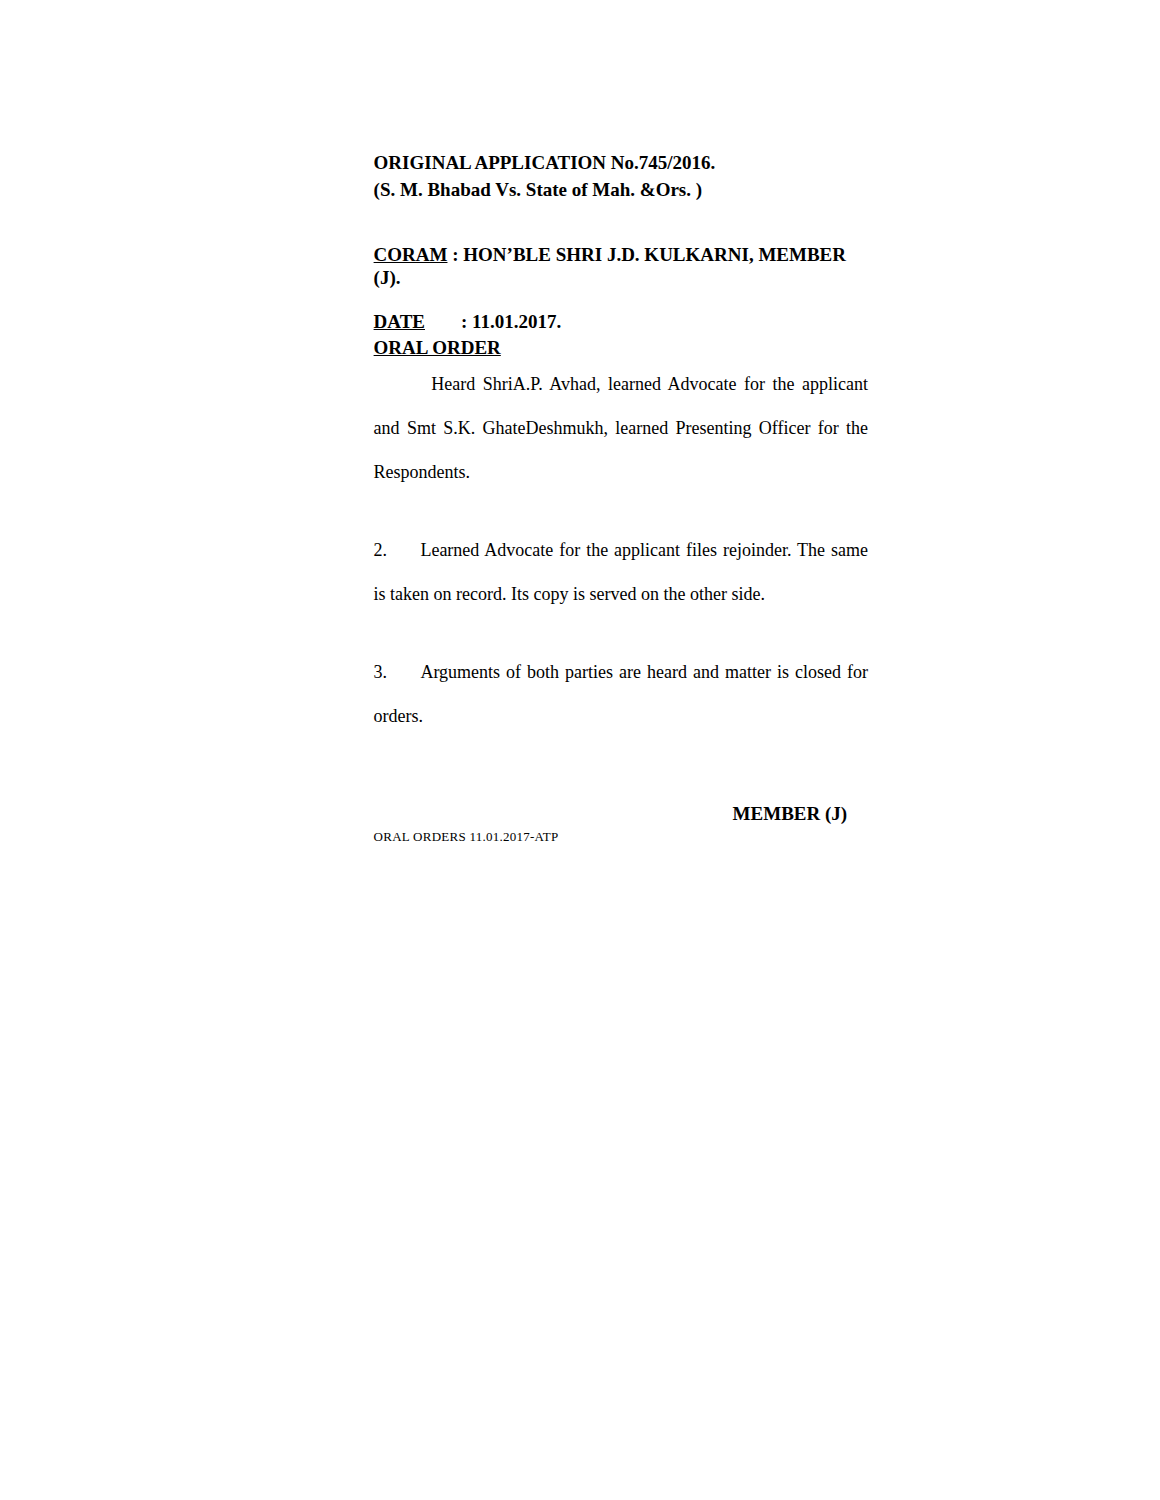ORIGINAL APPLICATION No.745/2016.
(S. M. Bhabad Vs. State of Mah. &Ors. )
CORAM : HON’BLE SHRI J.D. KULKARNI, MEMBER (J).
DATE: 11.01.2017.
ORAL ORDER
Heard ShriA.P. Avhad, learned Advocate for the applicant and Smt S.K. GhateDeshmukh, learned Presenting Officer for the Respondents.
2. Learned Advocate for the applicant files rejoinder. The same is taken on record. Its copy is served on the other side.
3. Arguments of both parties are heard and matter is closed for orders.
MEMBER (J)
ORAL ORDERS 11.01.2017-ATP